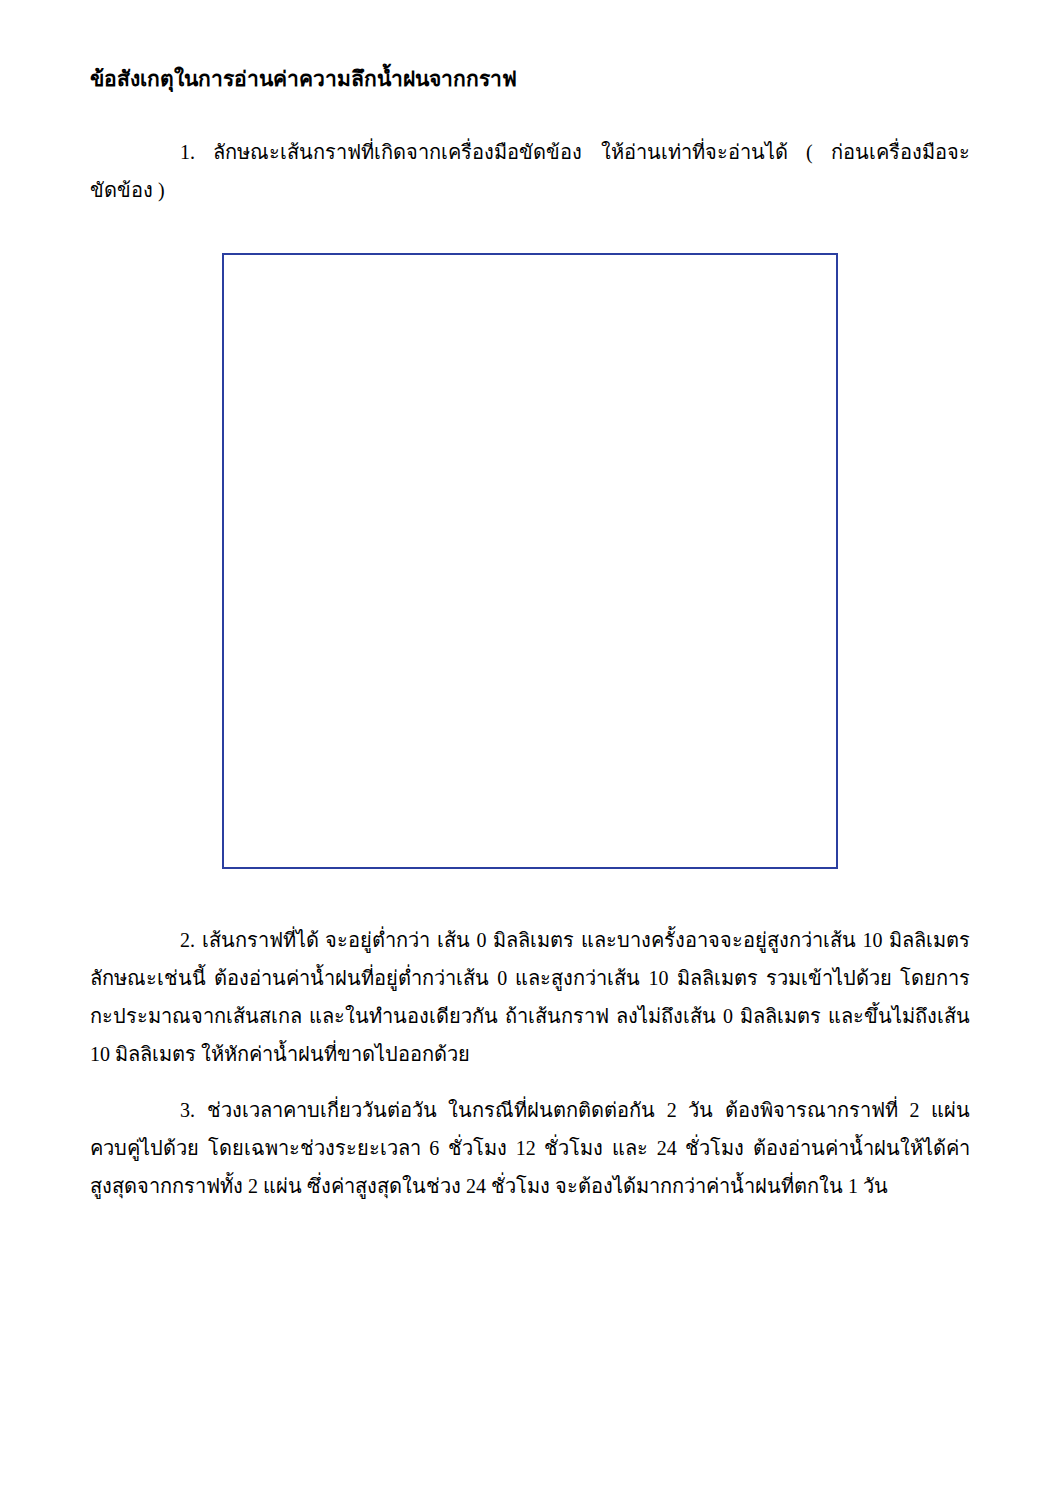ข้อสังเกตุในการอ่านค่าความลึกน้ำฝนจากกราฟ
1. ลักษณะเส้นกราฟที่เกิดจากเครื่องมือขัดข้อง ให้อ่านเท่าที่จะอ่านได้ ( ก่อนเครื่องมือจะขัดข้อง )
2. เส้นกราฟที่ได้ จะอยู่ต่ำกว่า เส้น 0 มิลลิเมตร และบางครั้งอาจจะอยู่สูงกว่าเส้น 10 มิลลิเมตร ลักษณะเช่นนี้ ต้องอ่านค่าน้ำฝนที่อยู่ต่ำกว่าเส้น 0 และสูงกว่าเส้น 10 มิลลิเมตร รวมเข้าไปด้วย โดยการกะประมาณจากเส้นสเกล และในทำนองเดียวกัน ถ้าเส้นกราฟ ลงไม่ถึงเส้น 0 มิลลิเมตร และขึ้นไม่ถึงเส้น 10 มิลลิเมตร ให้หักค่าน้ำฝนที่ขาดไปออกด้วย
3. ช่วงเวลาคาบเกี่ยววันต่อวัน ในกรณีที่ฝนตกติดต่อกัน 2 วัน ต้องพิจารณากราฟที่ 2 แผ่น ควบคู่ไปด้วย โดยเฉพาะช่วงระยะเวลา 6 ชั่วโมง 12 ชั่วโมง และ 24 ชั่วโมง ต้องอ่านค่าน้ำฝนให้ได้ค่าสูงสุดจากกราฟทั้ง 2 แผ่น ซึ่งค่าสูงสุดในช่วง 24 ชั่วโมง จะต้องได้มากกว่าค่าน้ำฝนที่ตกใน 1 วัน